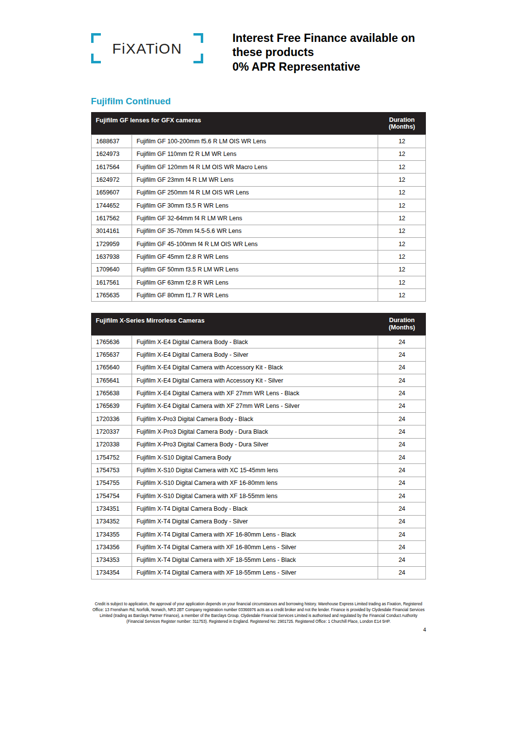FiXATiON
Interest Free Finance available on these products
0% APR Representative
Fujifilm Continued
| Fujifilm GF lenses for GFX cameras | Duration (Months) |
| --- | --- |
| 1688637 | Fujifilm GF 100-200mm f5.6 R LM OIS WR Lens | 12 |
| 1624973 | Fujifilm GF 110mm f2 R LM WR Lens | 12 |
| 1617564 | Fujifilm GF 120mm f4 R LM OIS WR Macro Lens | 12 |
| 1624972 | Fujifilm GF 23mm f4 R LM WR Lens | 12 |
| 1659607 | Fujifilm GF 250mm f4 R LM OIS WR Lens | 12 |
| 1744652 | Fujifilm GF 30mm f3.5 R WR Lens | 12 |
| 1617562 | Fujifilm GF 32-64mm f4 R LM WR Lens | 12 |
| 3014161 | Fujifilm GF 35-70mm f4.5-5.6 WR Lens | 12 |
| 1729959 | Fujifilm GF 45-100mm f4 R LM OIS WR Lens | 12 |
| 1637938 | Fujifilm GF 45mm f2.8 R WR Lens | 12 |
| 1709640 | Fujifilm GF 50mm f3.5 R LM WR Lens | 12 |
| 1617561 | Fujifilm GF 63mm f2.8 R WR Lens | 12 |
| 1765635 | Fujifilm GF 80mm f1.7 R WR Lens | 12 |
| Fujifilm X-Series Mirrorless Cameras | Duration (Months) |
| --- | --- |
| 1765636 | Fujifilm X-E4 Digital Camera Body - Black | 24 |
| 1765637 | Fujifilm X-E4 Digital Camera Body - Silver | 24 |
| 1765640 | Fujifilm X-E4 Digital Camera with Accessory Kit - Black | 24 |
| 1765641 | Fujifilm X-E4 Digital Camera with Accessory Kit - Silver | 24 |
| 1765638 | Fujifilm X-E4 Digital Camera with XF 27mm WR Lens - Black | 24 |
| 1765639 | Fujifilm X-E4 Digital Camera with XF 27mm WR Lens - Silver | 24 |
| 1720336 | Fujifilm X-Pro3 Digital Camera Body - Black | 24 |
| 1720337 | Fujifilm X-Pro3 Digital Camera Body - Dura Black | 24 |
| 1720338 | Fujifilm X-Pro3 Digital Camera Body - Dura Silver | 24 |
| 1754752 | Fujifilm X-S10 Digital Camera Body | 24 |
| 1754753 | Fujifilm X-S10 Digital Camera with XC 15-45mm lens | 24 |
| 1754755 | Fujifilm X-S10 Digital Camera with XF 16-80mm lens | 24 |
| 1754754 | Fujifilm X-S10 Digital Camera with XF 18-55mm lens | 24 |
| 1734351 | Fujifilm X-T4 Digital Camera Body - Black | 24 |
| 1734352 | Fujifilm X-T4 Digital Camera Body - Silver | 24 |
| 1734355 | Fujifilm X-T4 Digital Camera with XF 16-80mm Lens - Black | 24 |
| 1734356 | Fujifilm X-T4 Digital Camera with XF 16-80mm Lens - Silver | 24 |
| 1734353 | Fujifilm X-T4 Digital Camera with XF 18-55mm Lens - Black | 24 |
| 1734354 | Fujifilm X-T4 Digital Camera with XF 18-55mm Lens - Silver | 24 |
Credit is subject to application, the approval of your application depends on your financial circumstances and borrowing history. Warehouse Express Limited trading as Fixation, Registered Office: 13 Frensham Rd, Norfolk, Norwich, NR3 2BT Company registration number 03366976 acts as a credit broker and not the lender. Finance is provided by Clydesdale Financial Services Limited (trading as Barclays Partner Finance), a member of the Barclays Group. Clydesdale Financial Services Limited is authorised and regulated by the Financial Conduct Authority (Financial Services Register number: 311753). Registered in England. Registered No: 2901725. Registered Office: 1 Churchill Place, London E14 5HP.
4